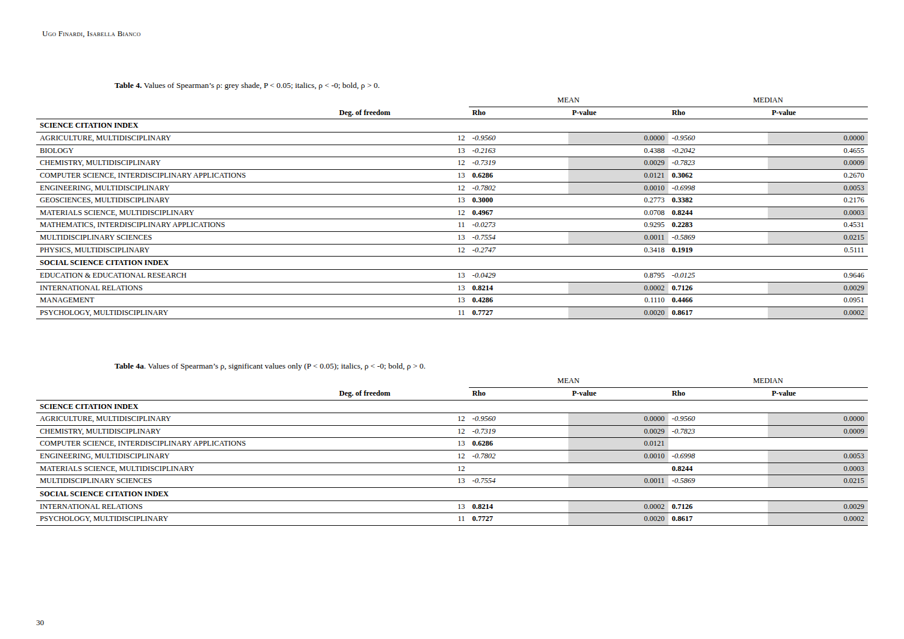Ugo Finardi, Isabella Bianco
Table 4. Values of Spearman’s ρ: grey shade, P < 0.05; italics, ρ < -0; bold, ρ > 0.
| | | MEAN | MEDIAN |
| --- | --- | --- | --- |
| | Deg. of freedom | Rho | P-value | Rho | P-value |
| SCIENCE CITATION INDEX |
| AGRICULTURE, MULTIDISCIPLINARY | 12 | -0.9560 | 0.0000 | -0.9560 | 0.0000 |
| BIOLOGY | 13 | -0.2163 | 0.4388 | -0.2042 | 0.4655 |
| CHEMISTRY, MULTIDISCIPLINARY | 12 | -0.7319 | 0.0029 | -0.7823 | 0.0009 |
| COMPUTER SCIENCE, INTERDISCIPLINARY APPLICATIONS | 13 | 0.6286 | 0.0121 | 0.3062 | 0.2670 |
| ENGINEERING, MULTIDISCIPLINARY | 12 | -0.7802 | 0.0010 | -0.6998 | 0.0053 |
| GEOSCIENCES, MULTIDISCIPLINARY | 13 | 0.3000 | 0.2773 | 0.3382 | 0.2176 |
| MATERIALS SCIENCE, MULTIDISCIPLINARY | 12 | 0.4967 | 0.0708 | 0.8244 | 0.0003 |
| MATHEMATICS, INTERDISCIPLINARY APPLICATIONS | 11 | -0.0273 | 0.9295 | 0.2283 | 0.4531 |
| MULTIDISCIPLINARY SCIENCES | 13 | -0.7554 | 0.0011 | -0.5869 | 0.0215 |
| PHYSICS, MULTIDISCIPLINARY | 12 | -0.2747 | 0.3418 | 0.1919 | 0.5111 |
| SOCIAL SCIENCE CITATION INDEX |
| EDUCATION & EDUCATIONAL RESEARCH | 13 | -0.0429 | 0.8795 | -0.0125 | 0.9646 |
| INTERNATIONAL RELATIONS | 13 | 0.8214 | 0.0002 | 0.7126 | 0.0029 |
| MANAGEMENT | 13 | 0.4286 | 0.1110 | 0.4466 | 0.0951 |
| PSYCHOLOGY, MULTIDISCIPLINARY | 11 | 0.7727 | 0.0020 | 0.8617 | 0.0002 |
Table 4a. Values of Spearman’s ρ, significant values only (P < 0.05); italics, ρ < -0; bold, ρ > 0.
| | | MEAN | MEDIAN |
| --- | --- | --- | --- |
| | Deg. of freedom | Rho | P-value | Rho | P-value |
| SCIENCE CITATION INDEX |
| AGRICULTURE, MULTIDISCIPLINARY | 12 | -0.9560 | 0.0000 | -0.9560 | 0.0000 |
| CHEMISTRY, MULTIDISCIPLINARY | 12 | -0.7319 | 0.0029 | -0.7823 | 0.0009 |
| COMPUTER SCIENCE, INTERDISCIPLINARY APPLICATIONS | 13 | 0.6286 | 0.0121 | | |
| ENGINEERING, MULTIDISCIPLINARY | 12 | -0.7802 | 0.0010 | -0.6998 | 0.0053 |
| MATERIALS SCIENCE, MULTIDISCIPLINARY | 12 | | | 0.8244 | 0.0003 |
| MULTIDISCIPLINARY SCIENCES | 13 | -0.7554 | 0.0011 | -0.5869 | 0.0215 |
| SOCIAL SCIENCE CITATION INDEX |
| INTERNATIONAL RELATIONS | 13 | 0.8214 | 0.0002 | 0.7126 | 0.0029 |
| PSYCHOLOGY, MULTIDISCIPLINARY | 11 | 0.7727 | 0.0020 | 0.8617 | 0.0002 |
30